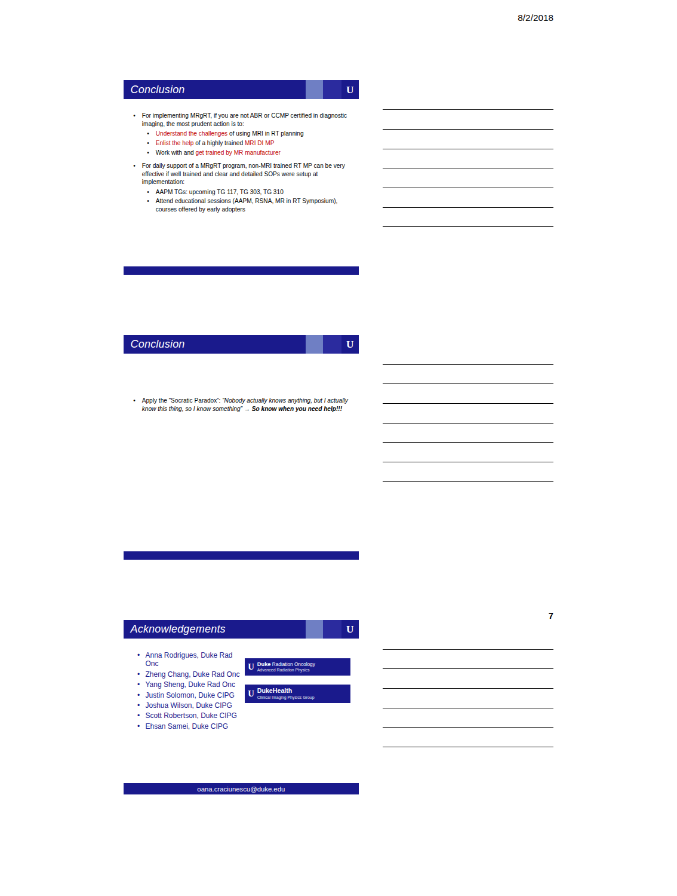8/2/2018
Conclusion U
For implementing MRgRT, if you are not ABR or CCMP certified in diagnostic imaging, the most prudent action is to:
Understand the challenges of using MRI in RT planning
Enlist the help of a highly trained MRI DI MP
Work with and get trained by MR manufacturer
For daily support of a MRgRT program, non-MRI trained RT MP can be very effective if well trained and clear and detailed SOPs were setup at implementation:
AAPM TGs: upcoming TG 117, TG 303, TG 310
Attend educational sessions (AAPM, RSNA, MR in RT Symposium), courses offered by early adopters
Conclusion U
Apply the “Socratic Paradox”: “Nobody actually knows anything, but I actually know this thing, so I know something” → So know when you need help!!!
Acknowledgements U
Anna Rodrigues, Duke Rad Onc
Zheng Chang, Duke Rad Onc
Yang Sheng, Duke Rad Onc
Justin Solomon, Duke CIPG
Joshua Wilson, Duke CIPG
Scott Robertson, Duke CIPG
Ehsan Samei, Duke CIPG
U Duke Radiation Oncology
Advanced Radiation Physics
U DukeHealth
Clinical Imaging Physics Group
oana.craciunescu@duke.edu
7